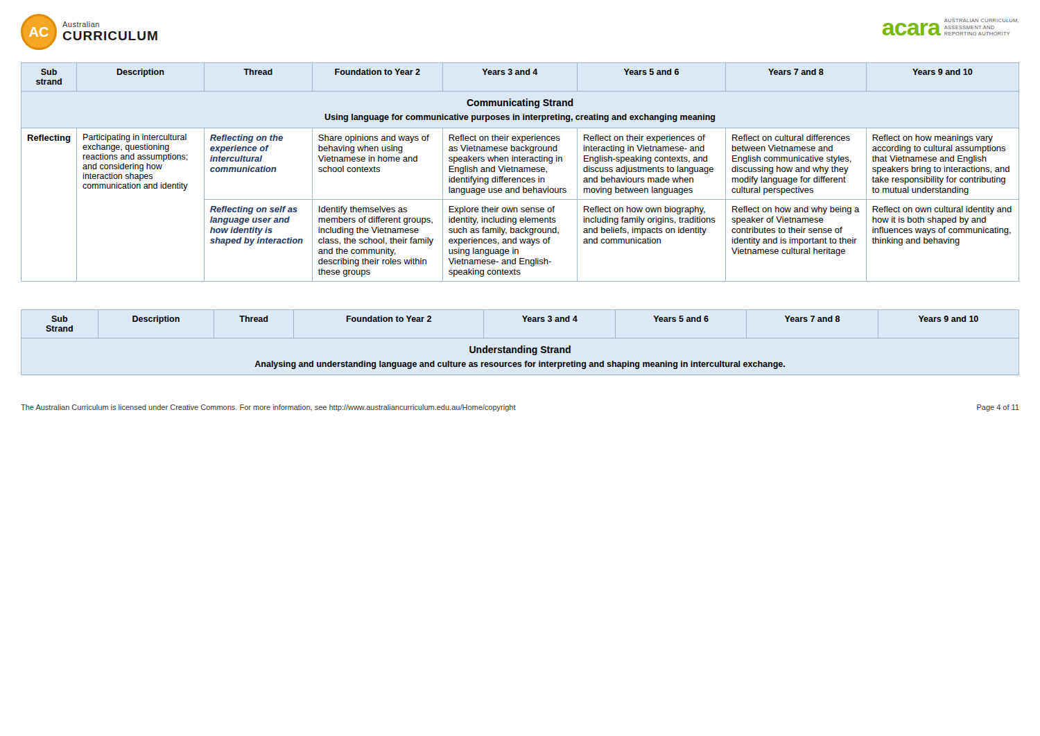AC
Australian
CURRICULUM
acara
Australian Curriculum,
Assessment and
Reporting Authority
| Communicating Strand |
| Using language for communicative purposes in interpreting, creating and exchanging meaning |
| Sub strand | Description | Thread | Foundation to Year 2 | Years 3 and 4 | Years 5 and 6 | Years 7 and 8 | Years 9 and 10 |
| Reflecting | Participating in intercultural exchange, questioning reactions and assumptions; and considering how interaction shapes communication and identity | Reflecting on the experience of intercultural communication | Share opinions and ways of behaving when using Vietnamese in home and school contexts | Reflect on their experiences as Vietnamese background speakers when interacting in English and Vietnamese, identifying differences in language use and behaviours | Reflect on their experiences of interacting in Vietnamese- and English-speaking contexts, and discuss adjustments to language and behaviours made when moving between languages | Reflect on cultural differences between Vietnamese and English communicative styles, discussing how and why they modify language for different cultural perspectives | Reflect on how meanings vary according to cultural assumptions that Vietnamese and English speakers bring to interactions, and take responsibility for contributing to mutual understanding |
| Reflecting on self as language user and how identity is shaped by interaction | Identify themselves as members of different groups, including the Vietnamese class, the school, their family and the community, describing their roles within these groups | Explore their own sense of identity, including elements such as family, background, experiences, and ways of using language in Vietnamese- and English-speaking contexts | Reflect on how own biography, including family origins, traditions and beliefs, impacts on identity and communication | Reflect on how and why being a speaker of Vietnamese contributes to their sense of identity and is important to their Vietnamese cultural heritage | Reflect on own cultural identity and how it is both shaped by and influences ways of communicating, thinking and behaving |
| Understanding Strand |
| Analysing and understanding language and culture as resources for interpreting and shaping meaning in intercultural exchange. |
| Sub Strand | Description | Thread | Foundation to Year 2 | Years 3 and 4 | Years 5 and 6 | Years 7 and 8 | Years 9 and 10 |
The Australian Curriculum is licensed under Creative Commons. For more information, see http://www.australiancurriculum.edu.au/Home/copyright
Page 4 of 11